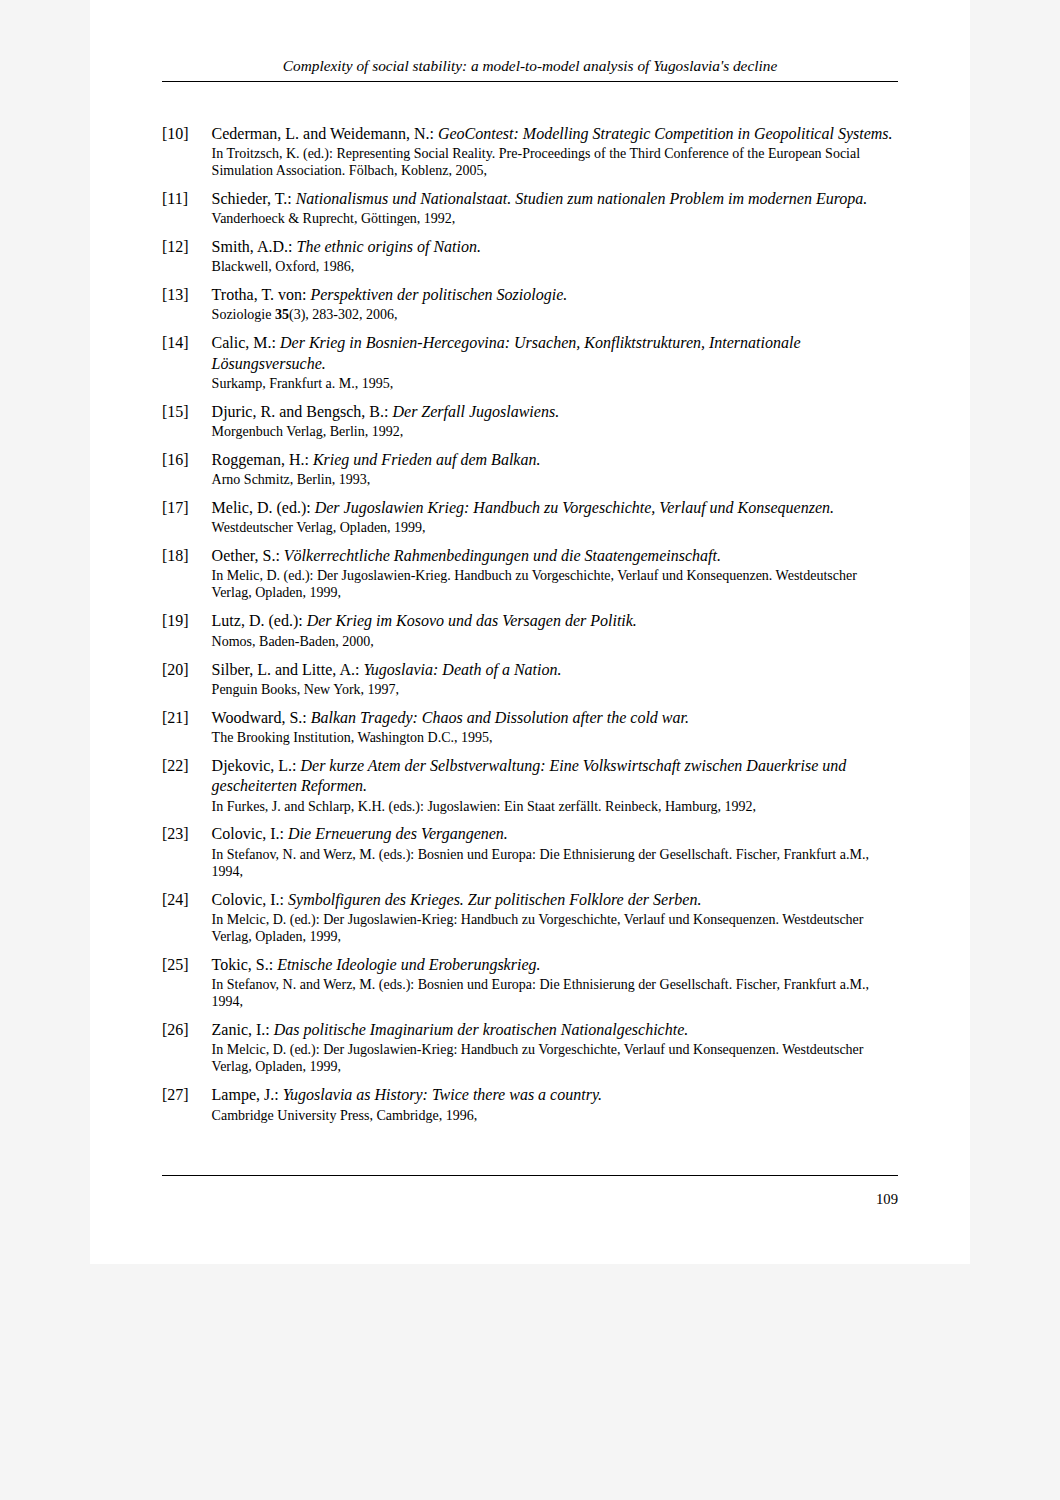Complexity of social stability: a model-to-model analysis of Yugoslavia's decline
[10] Cederman, L. and Weidemann, N.: GeoContest: Modelling Strategic Competition in Geopolitical Systems. In Troitzsch, K. (ed.): Representing Social Reality. Pre-Proceedings of the Third Conference of the European Social Simulation Association. Fölbach, Koblenz, 2005,
[11] Schieder, T.: Nationalismus und Nationalstaat. Studien zum nationalen Problem im modernen Europa. Vanderhoeck & Ruprecht, Göttingen, 1992,
[12] Smith, A.D.: The ethnic origins of Nation. Blackwell, Oxford, 1986,
[13] Trotha, T. von: Perspektiven der politischen Soziologie. Soziologie 35(3), 283-302, 2006,
[14] Calic, M.: Der Krieg in Bosnien-Hercegovina: Ursachen, Konfliktstrukturen, Internationale Lösungsversuche. Surkamp, Frankfurt a. M., 1995,
[15] Djuric, R. and Bengsch, B.: Der Zerfall Jugoslawiens. Morgenbuch Verlag, Berlin, 1992,
[16] Roggeman, H.: Krieg und Frieden auf dem Balkan. Arno Schmitz, Berlin, 1993,
[17] Melic, D. (ed.): Der Jugoslawien Krieg: Handbuch zu Vorgeschichte, Verlauf und Konsequenzen. Westdeutscher Verlag, Opladen, 1999,
[18] Oether, S.: Völkerrechtliche Rahmenbedingungen und die Staatengemeinschaft. In Melic, D. (ed.): Der Jugoslawien-Krieg. Handbuch zu Vorgeschichte, Verlauf und Konsequenzen. Westdeutscher Verlag, Opladen, 1999,
[19] Lutz, D. (ed.): Der Krieg im Kosovo und das Versagen der Politik. Nomos, Baden-Baden, 2000,
[20] Silber, L. and Litte, A.: Yugoslavia: Death of a Nation. Penguin Books, New York, 1997,
[21] Woodward, S.: Balkan Tragedy: Chaos and Dissolution after the cold war. The Brooking Institution, Washington D.C., 1995,
[22] Djekovic, L.: Der kurze Atem der Selbstverwaltung: Eine Volkswirtschaft zwischen Dauerkrise und gescheiterten Reformen. In Furkes, J. and Schlarp, K.H. (eds.): Jugoslawien: Ein Staat zerfällt. Reinbeck, Hamburg, 1992,
[23] Colovic, I.: Die Erneuerung des Vergangenen. In Stefanov, N. and Werz, M. (eds.): Bosnien und Europa: Die Ethnisierung der Gesellschaft. Fischer, Frankfurt a.M., 1994,
[24] Colovic, I.: Symbolfiguren des Krieges. Zur politischen Folklore der Serben. In Melcic, D. (ed.): Der Jugoslawien-Krieg: Handbuch zu Vorgeschichte, Verlauf und Konsequenzen. Westdeutscher Verlag, Opladen, 1999,
[25] Tokic, S.: Etnische Ideologie und Eroberungskrieg. In Stefanov, N. and Werz, M. (eds.): Bosnien und Europa: Die Ethnisierung der Gesellschaft. Fischer, Frankfurt a.M., 1994,
[26] Zanic, I.: Das politische Imaginarium der kroatischen Nationalgeschichte. In Melcic, D. (ed.): Der Jugoslawien-Krieg: Handbuch zu Vorgeschichte, Verlauf und Konsequenzen. Westdeutscher Verlag, Opladen, 1999,
[27] Lampe, J.: Yugoslavia as History: Twice there was a country. Cambridge University Press, Cambridge, 1996,
109